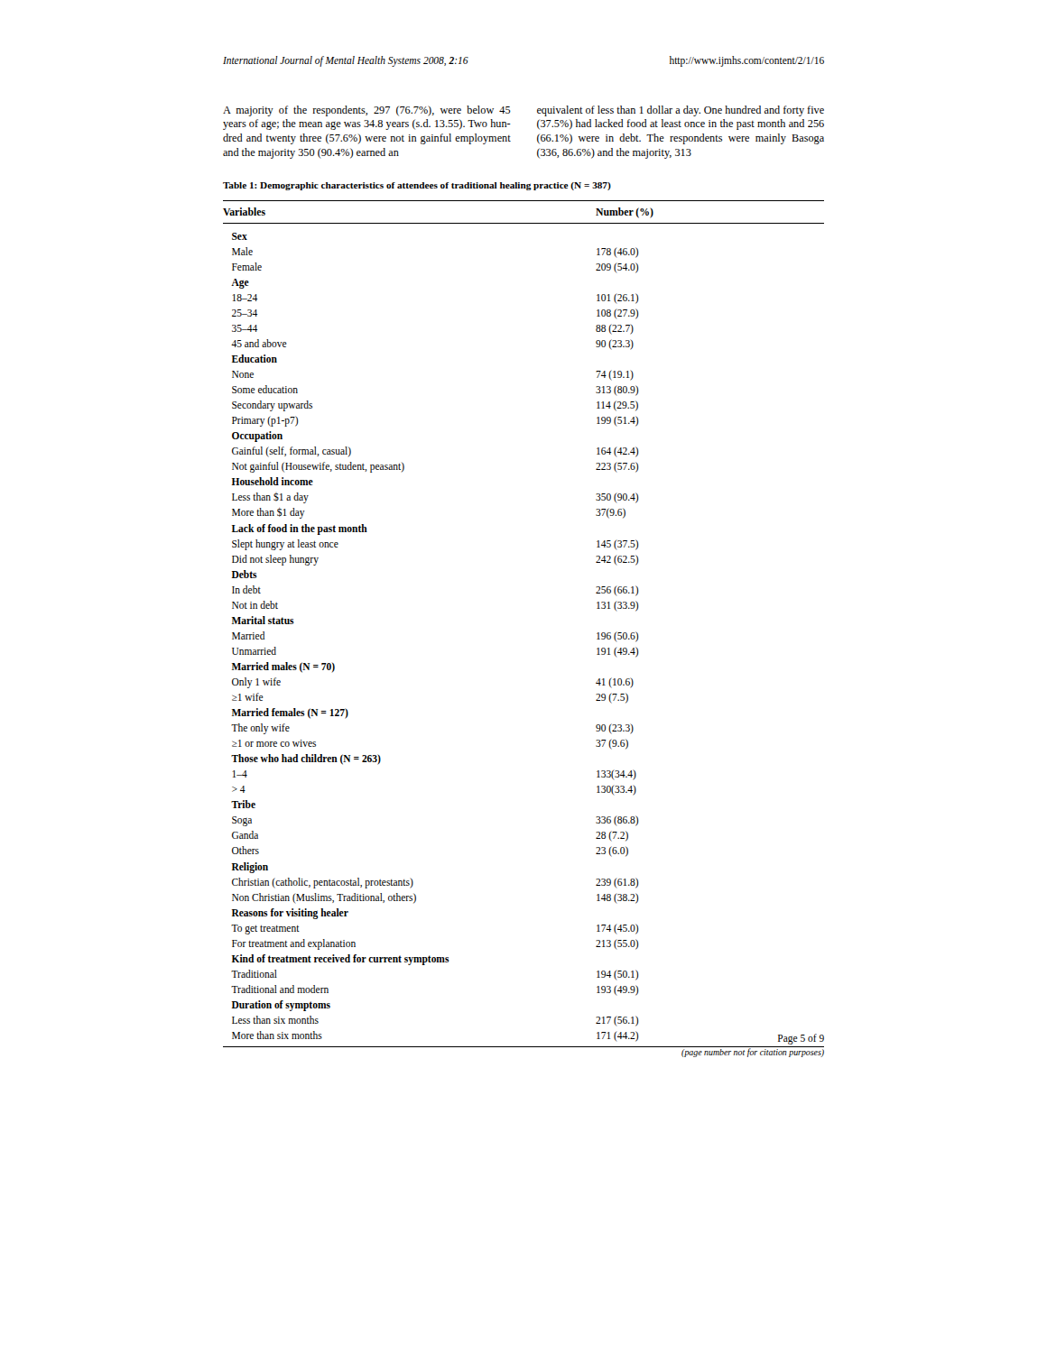International Journal of Mental Health Systems 2008, 2:16
http://www.ijmhs.com/content/2/1/16
A majority of the respondents, 297 (76.7%), were below 45 years of age; the mean age was 34.8 years (s.d. 13.55). Two hundred and twenty three (57.6%) were not in gainful employment and the majority 350 (90.4%) earned an
equivalent of less than 1 dollar a day. One hundred and forty five (37.5%) had lacked food at least once in the past month and 256 (66.1%) were in debt. The respondents were mainly Basoga (336, 86.6%) and the majority, 313
Table 1: Demographic characteristics of attendees of traditional healing practice (N = 387)
| Variables | Number (%) |
| --- | --- |
| Sex | |
| Male | 178 (46.0) |
| Female | 209 (54.0) |
| Age | |
| 18–24 | 101 (26.1) |
| 25–34 | 108 (27.9) |
| 35–44 | 88 (22.7) |
| 45 and above | 90 (23.3) |
| Education | |
| None | 74 (19.1) |
| Some education | 313 (80.9) |
| Secondary upwards | 114 (29.5) |
| Primary (p1-p7) | 199 (51.4) |
| Occupation | |
| Gainful (self, formal, casual) | 164 (42.4) |
| Not gainful (Housewife, student, peasant) | 223 (57.6) |
| Household income | |
| Less than $1 a day | 350 (90.4) |
| More than $1 day | 37(9.6) |
| Lack of food in the past month | |
| Slept hungry at least once | 145 (37.5) |
| Did not sleep hungry | 242 (62.5) |
| Debts | |
| In debt | 256 (66.1) |
| Not in debt | 131 (33.9) |
| Marital status | |
| Married | 196 (50.6) |
| Unmarried | 191 (49.4) |
| Married males (N = 70) | |
| Only 1 wife | 41 (10.6) |
| ≥1 wife | 29 (7.5) |
| Married females (N = 127) | |
| The only wife | 90 (23.3) |
| ≥1 or more co wives | 37 (9.6) |
| Those who had children (N = 263) | |
| 1–4 | 133(34.4) |
| > 4 | 130(33.4) |
| Tribe | |
| Soga | 336 (86.8) |
| Ganda | 28 (7.2) |
| Others | 23 (6.0) |
| Religion | |
| Christian (catholic, pentacostal, protestants) | 239 (61.8) |
| Non Christian (Muslims, Traditional, others) | 148 (38.2) |
| Reasons for visiting healer | |
| To get treatment | 174 (45.0) |
| For treatment and explanation | 213 (55.0) |
| Kind of treatment received for current symptoms | |
| Traditional | 194 (50.1) |
| Traditional and modern | 193 (49.9) |
| Duration of symptoms | |
| Less than six months | 217 (56.1) |
| More than six months | 171 (44.2) |
Page 5 of 9
(page number not for citation purposes)